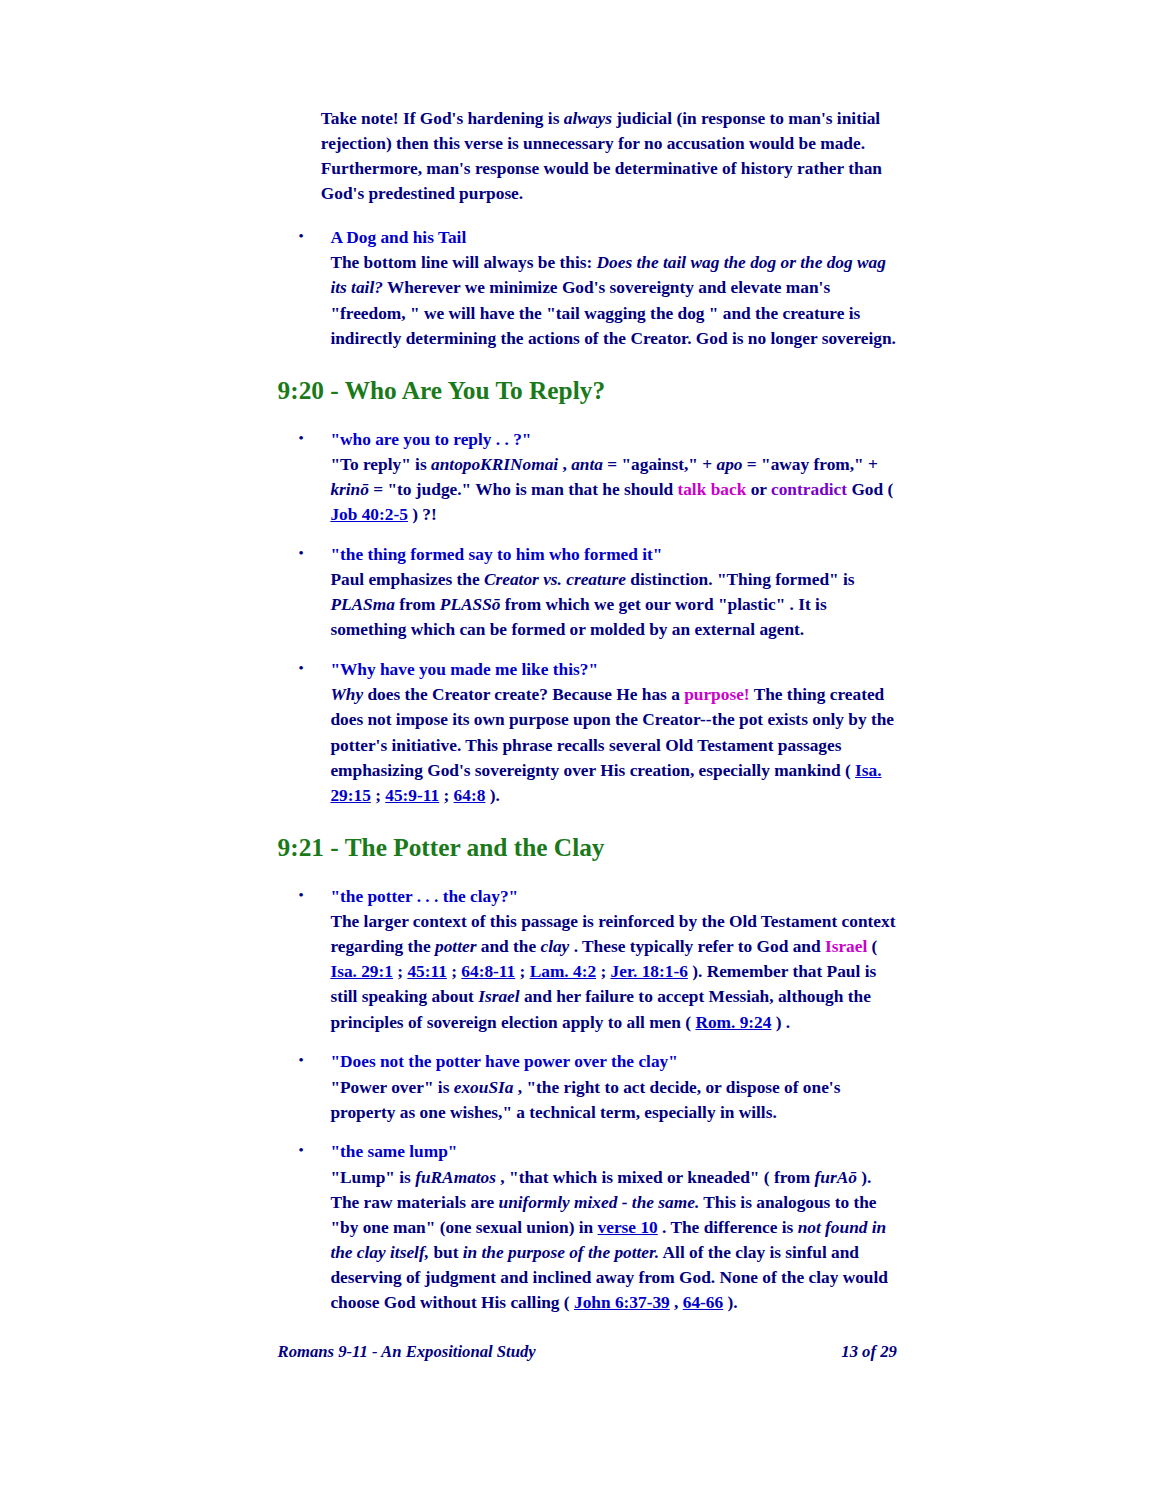Take note! If God's hardening is always judicial (in response to man's initial rejection) then this verse is unnecessary for no accusation would be made. Furthermore, man's response would be determinative of history rather than God's predestined purpose.
A Dog and his Tail
The bottom line will always be this: Does the tail wag the dog or the dog wag its tail? Wherever we minimize God's sovereignty and elevate man's "freedom, " we will have the "tail wagging the dog " and the creature is indirectly determining the actions of the Creator. God is no longer sovereign.
9:20 - Who Are You To Reply?
"who are you to reply . . ?"
"To reply" is antopoKRINomai , anta = "against," + apo = "away from," + krinō = "to judge." Who is man that he should talk back or contradict God ( Job 40:2-5 ) ?!
"the thing formed say to him who formed it"
Paul emphasizes the Creator vs. creature distinction. "Thing formed" is PLASma from PLASSō from which we get our word "plastic" . It is something which can be formed or molded by an external agent.
"Why have you made me like this?"
Why does the Creator create? Because He has a purpose! The thing created does not impose its own purpose upon the Creator--the pot exists only by the potter's initiative. This phrase recalls several Old Testament passages emphasizing God's sovereignty over His creation, especially mankind ( Isa. 29:15 ; 45:9-11 ; 64:8 ).
9:21 - The Potter and the Clay
"the potter . . . the clay?"
The larger context of this passage is reinforced by the Old Testament context regarding the potter and the clay . These typically refer to God and Israel ( Isa. 29:1 ; 45:11 ; 64:8-11 ; Lam. 4:2 ; Jer. 18:1-6 ). Remember that Paul is still speaking about Israel and her failure to accept Messiah, although the principles of sovereign election apply to all men ( Rom. 9:24 ) .
"Does not the potter have power over the clay"
"Power over" is exouSIa , "the right to act decide, or dispose of one's property as one wishes," a technical term, especially in wills.
"the same lump"
"Lump" is fuRAmatos , "that which is mixed or kneaded" ( from furAō ). The raw materials are uniformly mixed - the same. This is analogous to the "by one man" (one sexual union) in verse 10 . The difference is not found in the clay itself, but in the purpose of the potter. All of the clay is sinful and deserving of judgment and inclined away from God. None of the clay would choose God without His calling ( John 6:37-39 , 64-66 ).
Romans 9-11 - An Expositional Study 13 of 29